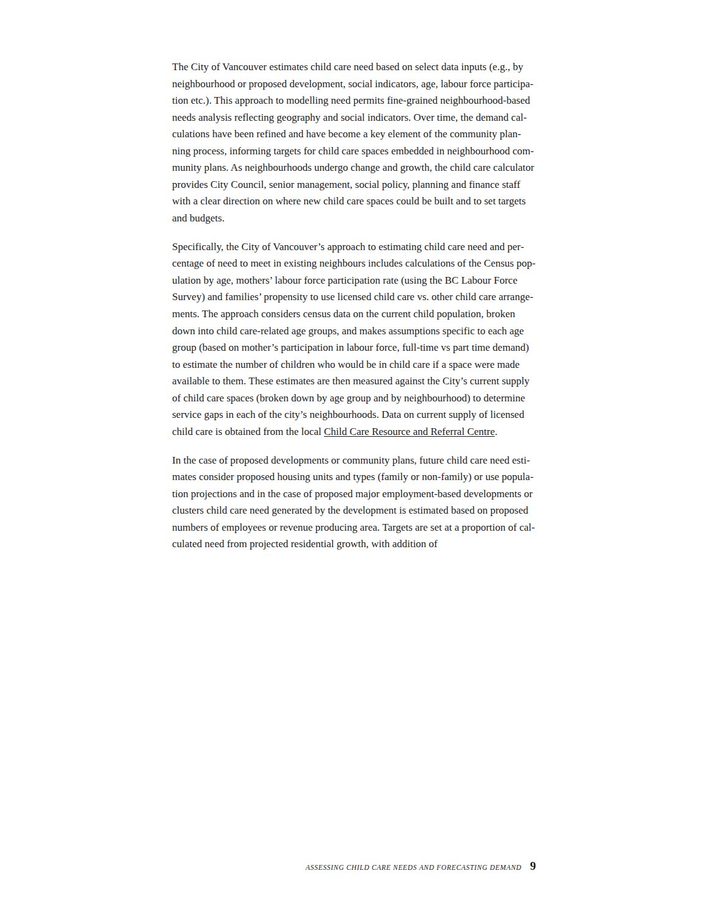The City of Vancouver estimates child care need based on select data inputs (e.g., by neighbourhood or proposed development, social indicators, age, labour force participation etc.). This approach to modelling need permits fine-grained neighbourhood-based needs analysis reflecting geography and social indicators. Over time, the demand calculations have been refined and have become a key element of the community planning process, informing targets for child care spaces embedded in neighbourhood community plans. As neighbourhoods undergo change and growth, the child care calculator provides City Council, senior management, social policy, planning and finance staff with a clear direction on where new child care spaces could be built and to set targets and budgets.
Specifically, the City of Vancouver’s approach to estimating child care need and percentage of need to meet in existing neighbours includes calculations of the Census population by age, mothers’ labour force participation rate (using the BC Labour Force Survey) and families’ propensity to use licensed child care vs. other child care arrangements. The approach considers census data on the current child population, broken down into child care-related age groups, and makes assumptions specific to each age group (based on mother’s participation in labour force, full-time vs part time demand) to estimate the number of children who would be in child care if a space were made available to them. These estimates are then measured against the City’s current supply of child care spaces (broken down by age group and by neighbourhood) to determine service gaps in each of the city’s neighbourhoods. Data on current supply of licensed child care is obtained from the local Child Care Resource and Referral Centre.
In the case of proposed developments or community plans, future child care need estimates consider proposed housing units and types (family or non-family) or use population projections and in the case of proposed major employment-based developments or clusters child care need generated by the development is estimated based on proposed numbers of employees or revenue producing area. Targets are set at a proportion of calculated need from projected residential growth, with addition of
Assessing Child Care Needs and Forecasting Demand 9